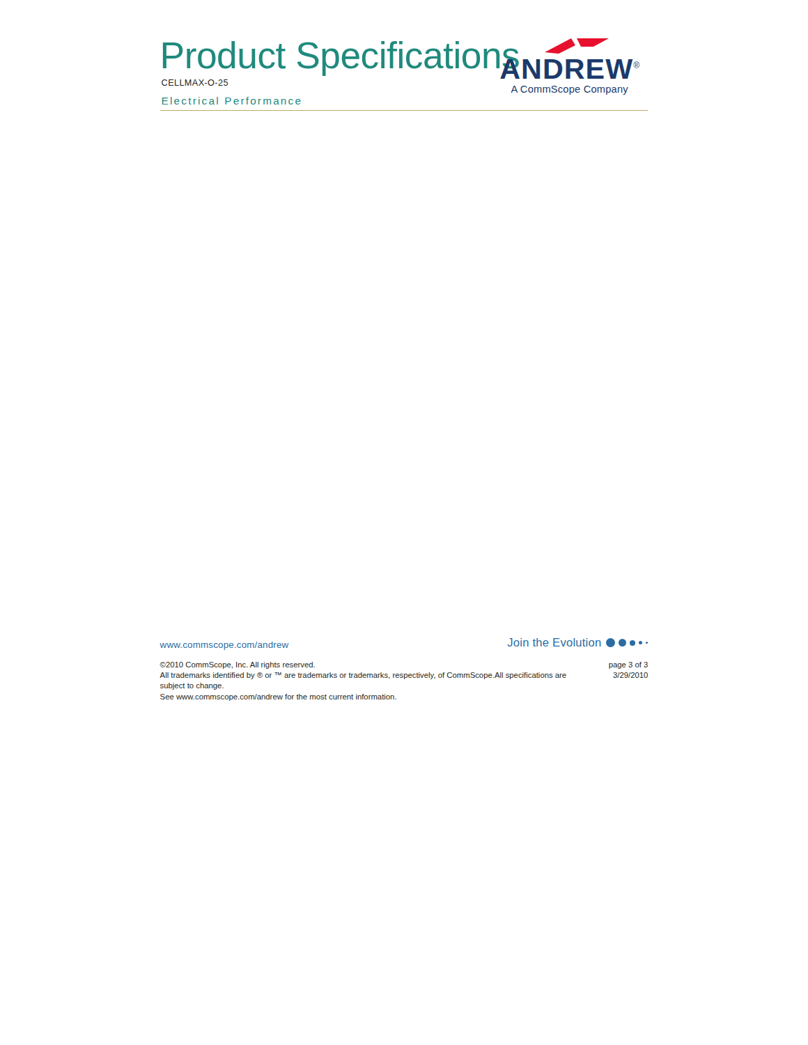ANDREW®
A CommScope Company
Product Specifications
CELLMAX-O-25
Electrical Performance
www.commscope.com/andrew
Join the Evolution
©2010 CommScope, Inc. All rights reserved.
All trademarks identified by ® or ™ are trademarks or trademarks, respectively, of CommScope.All specifications are subject to change.
See www.commscope.com/andrew for the most current information.
page 3 of 3
3/29/2010